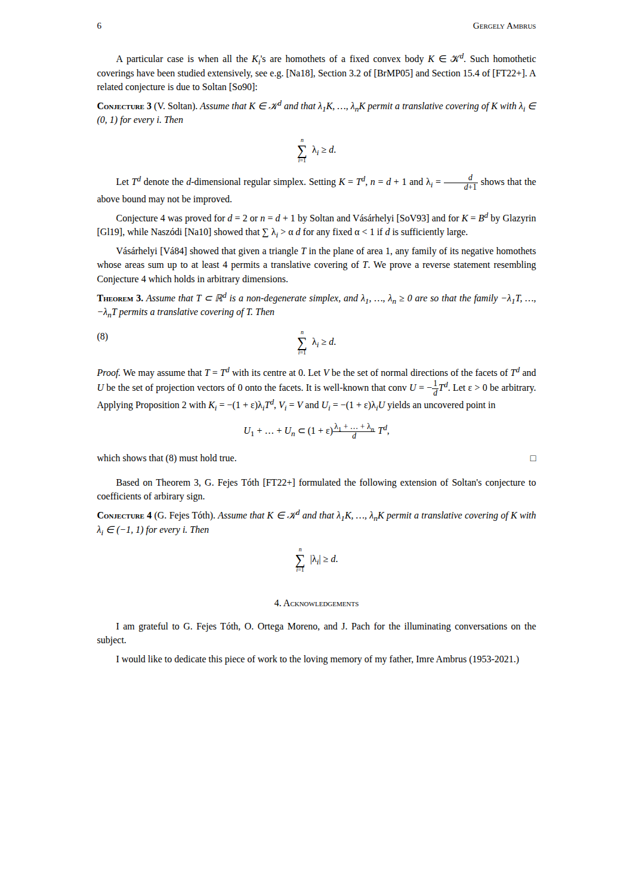6 Gergely Ambrus
A particular case is when all the Ki's are homothets of a fixed convex body K ∈ 𝒦d. Such homothetic coverings have been studied extensively, see e.g. [Na18], Section 3.2 of [BrMP05] and Section 15.4 of [FT22+]. A related conjecture is due to Soltan [So90]:
Conjecture 3 (V. Soltan). Assume that K ∈ 𝒦d and that λ1K, …, λnK permit a translative covering of K with λi ∈ (0, 1) for every i. Then
n∑i=1 λi ≥ d.
Let Td denote the d-dimensional regular simplex. Setting K = Td, n = d + 1 and λi = dd+1 shows that the above bound may not be improved.
Conjecture 4 was proved for d = 2 or n = d + 1 by Soltan and Vásárhelyi [SoV93] and for K = Bd by Glazyrin [Gl19], while Naszódi [Na10] showed that ∑ λi > α d for any fixed α < 1 if d is sufficiently large.
Vásárhelyi [Vá84] showed that given a triangle T in the plane of area 1, any family of its negative homothets whose areas sum up to at least 4 permits a translative covering of T. We prove a reverse statement resembling Conjecture 4 which holds in arbitrary dimensions.
Theorem 3. Assume that T ⊂ ℝd is a non-degenerate simplex, and λ1, …, λn ≥ 0 are so that the family −λ1T, …, −λnT permits a translative covering of T. Then
(8) n∑i=1 λi ≥ d.
Proof. We may assume that T = Td with its centre at 0. Let V be the set of normal directions of the facets of Td and U be the set of projection vectors of 0 onto the facets. It is well-known that conv U = −1 d Td. Let ε > 0 be arbitrary. Applying Proposition 2 with Ki = −(1 + ε)λiTd, Vi = V and Ui = −(1 + ε)λiU yields an uncovered point in
U1 + … + Un ⊂ (1 + ε)λ1 + … + λn d Td,
which shows that (8) must hold true. □
Based on Theorem 3, G. Fejes Tóth [FT22+] formulated the following extension of Soltan's conjecture to coefficients of arbirary sign.
Conjecture 4 (G. Fejes Tóth). Assume that K ∈ 𝒦d and that λ1K, …, λnK permit a translative covering of K with λi ∈ (−1, 1) for every i. Then
n∑i=1 |λi| ≥ d.
4. Acknowledgements
I am grateful to G. Fejes Tóth, O. Ortega Moreno, and J. Pach for the illuminating conversations on the subject.
I would like to dedicate this piece of work to the loving memory of my father, Imre Ambrus (1953-2021.)